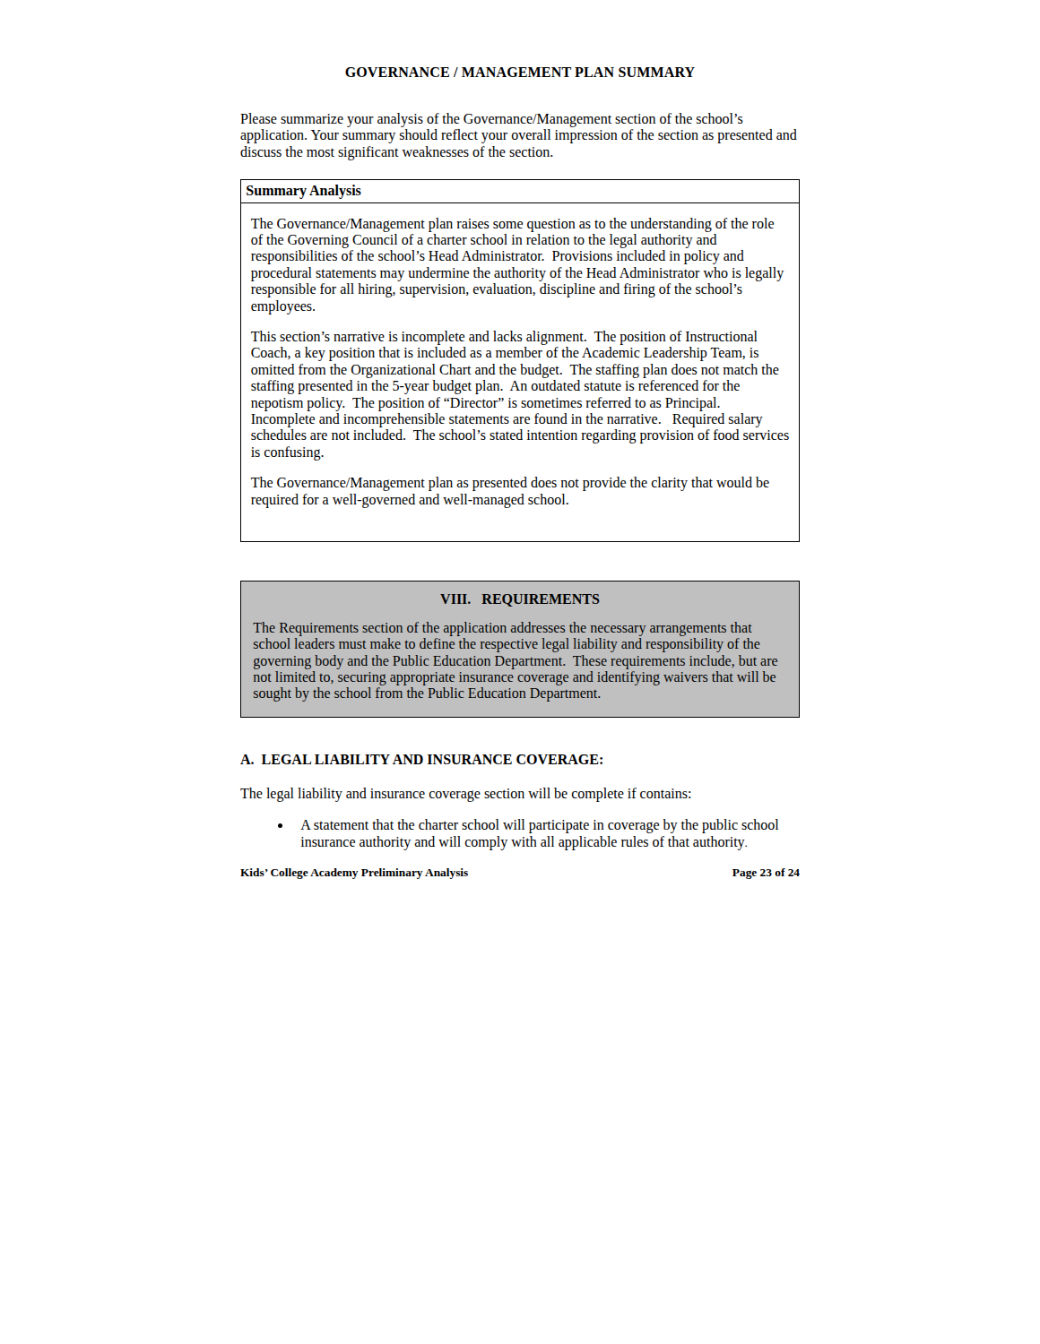GOVERNANCE / MANAGEMENT PLAN SUMMARY
Please summarize your analysis of the Governance/Management section of the school’s application. Your summary should reflect your overall impression of the section as presented and discuss the most significant weaknesses of the section.
Summary Analysis
The Governance/Management plan raises some question as to the understanding of the role of the Governing Council of a charter school in relation to the legal authority and responsibilities of the school’s Head Administrator. Provisions included in policy and procedural statements may undermine the authority of the Head Administrator who is legally responsible for all hiring, supervision, evaluation, discipline and firing of the school’s employees.
This section’s narrative is incomplete and lacks alignment. The position of Instructional Coach, a key position that is included as a member of the Academic Leadership Team, is omitted from the Organizational Chart and the budget. The staffing plan does not match the staffing presented in the 5-year budget plan. An outdated statute is referenced for the nepotism policy. The position of “Director” is sometimes referred to as Principal. Incomplete and incomprehensible statements are found in the narrative. Required salary schedules are not included. The school’s stated intention regarding provision of food services is confusing.
The Governance/Management plan as presented does not provide the clarity that would be required for a well-governed and well-managed school.
VIII. REQUIREMENTS
The Requirements section of the application addresses the necessary arrangements that school leaders must make to define the respective legal liability and responsibility of the governing body and the Public Education Department. These requirements include, but are not limited to, securing appropriate insurance coverage and identifying waivers that will be sought by the school from the Public Education Department.
A. LEGAL LIABILITY AND INSURANCE COVERAGE:
The legal liability and insurance coverage section will be complete if contains:
A statement that the charter school will participate in coverage by the public school insurance authority and will comply with all applicable rules of that authority.
Kids’ College Academy Preliminary Analysis Page 23 of 24